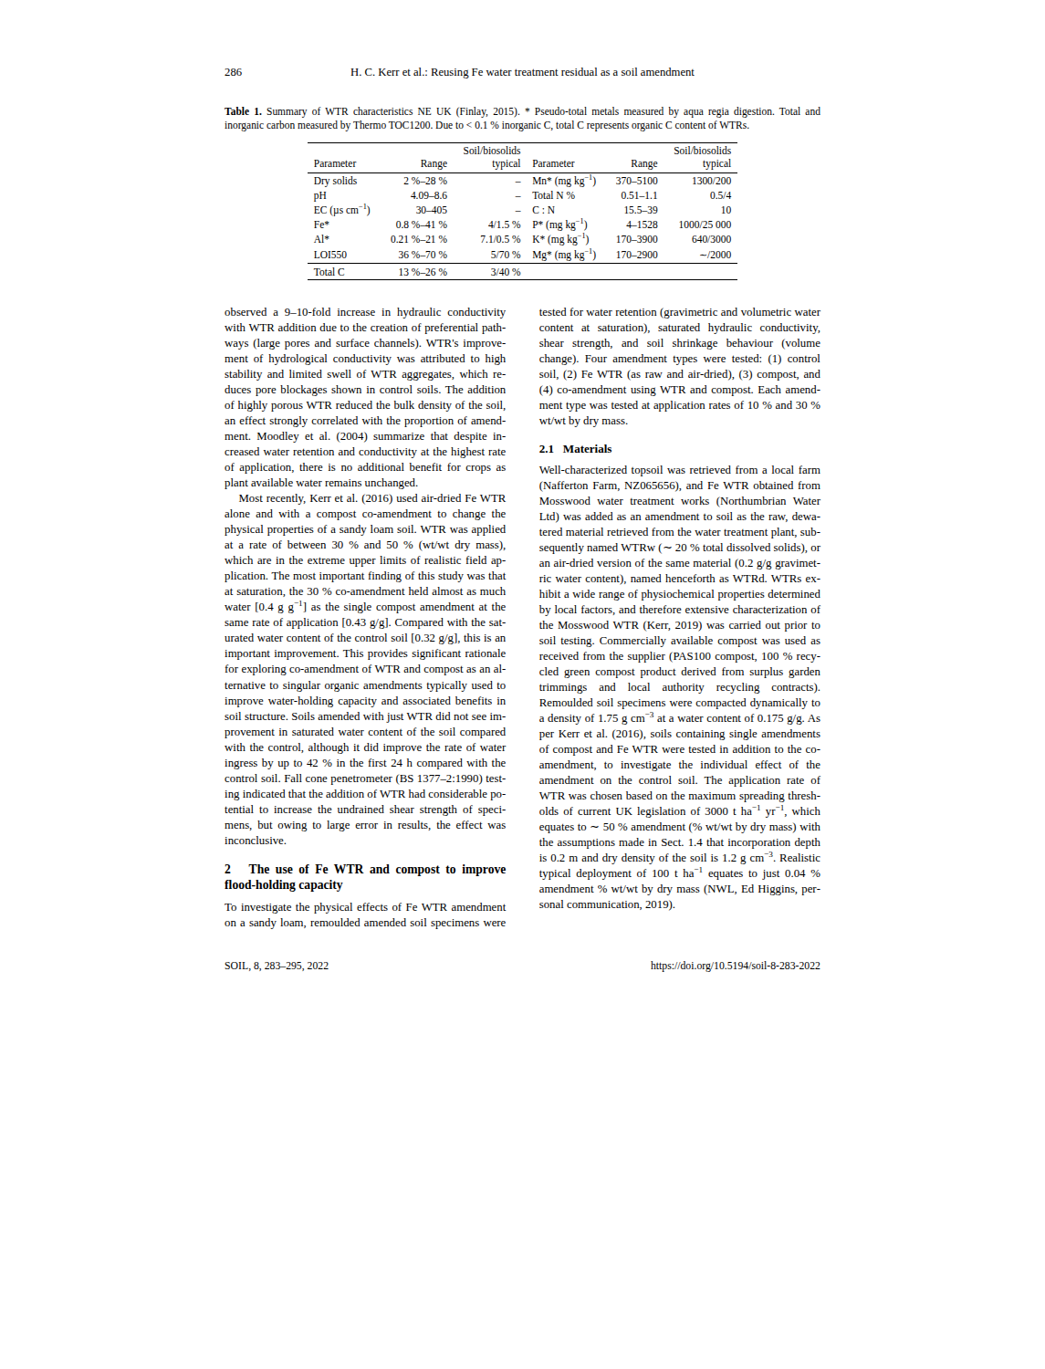286
H. C. Kerr et al.: Reusing Fe water treatment residual as a soil amendment
Table 1. Summary of WTR characteristics NE UK (Finlay, 2015). * Pseudo-total metals measured by aqua regia digestion. Total and inorganic carbon measured by Thermo TOC1200. Due to < 0.1 % inorganic C, total C represents organic C content of WTRs.
| Parameter | Range | Soil/biosolids typical | Parameter | Range | Soil/biosolids typical |
| --- | --- | --- | --- | --- | --- |
| Dry solids | 2 %–28 % | – | Mn* (mg kg −1 ) | 370–5100 | 1300/200 |
| pH | 4.09–8.6 | – | Total N % | 0.51–1.1 | 0.5/4 |
| EC (µs cm −1 ) | 30–405 | – | C : N | 15.5–39 | 10 |
| Fe* | 0.8 %–41 % | 4/1.5 % | P* (mg kg −1 ) | 4–1528 | 1000/25 000 |
| Al* | 0.21 %–21 % | 7.1/0.5 % | K* (mg kg −1 ) | 170–3900 | 640/3000 |
| LOI550 | 36 %–70 % | 5/70 % | Mg* (mg kg −1 ) | 170–2900 | ∼/2000 |
| Total C | 13 %–26 % | 3/40 % | | | |
observed a 9–10-fold increase in hydraulic conductivity with WTR addition due to the creation of preferential pathways (large pores and surface channels). WTR's improvement of hydrological conductivity was attributed to high stability and limited swell of WTR aggregates, which reduces pore blockages shown in control soils. The addition of highly porous WTR reduced the bulk density of the soil, an effect strongly correlated with the proportion of amendment. Moodley et al. (2004) summarize that despite increased water retention and conductivity at the highest rate of application, there is no additional benefit for crops as plant available water remains unchanged.
Most recently, Kerr et al. (2016) used air-dried Fe WTR alone and with a compost co-amendment to change the physical properties of a sandy loam soil. WTR was applied at a rate of between 30 % and 50 % (wt/wt dry mass), which are in the extreme upper limits of realistic field application. The most important finding of this study was that at saturation, the 30 % co-amendment held almost as much water [0.4 g g−1] as the single compost amendment at the same rate of application [0.43 g/g]. Compared with the saturated water content of the control soil [0.32 g/g], this is an important improvement. This provides significant rationale for exploring co-amendment of WTR and compost as an alternative to singular organic amendments typically used to improve water-holding capacity and associated benefits in soil structure. Soils amended with just WTR did not see improvement in saturated water content of the soil compared with the control, although it did improve the rate of water ingress by up to 42 % in the first 24 h compared with the control soil. Fall cone penetrometer (BS 1377–2:1990) testing indicated that the addition of WTR had considerable potential to increase the undrained shear strength of specimens, but owing to large error in results, the effect was inconclusive.
2 The use of Fe WTR and compost to improve flood-holding capacity
To investigate the physical effects of Fe WTR amendment on a sandy loam, remoulded amended soil specimens were tested for water retention (gravimetric and volumetric water content at saturation), saturated hydraulic conductivity, shear strength, and soil shrinkage behaviour (volume change). Four amendment types were tested: (1) control soil, (2) Fe WTR (as raw and air-dried), (3) compost, and (4) co-amendment using WTR and compost. Each amendment type was tested at application rates of 10 % and 30 % wt/wt by dry mass.
2.1 Materials
Well-characterized topsoil was retrieved from a local farm (Nafferton Farm, NZ065656), and Fe WTR obtained from Mosswood water treatment works (Northumbrian Water Ltd) was added as an amendment to soil as the raw, dewatered material retrieved from the water treatment plant, subsequently named WTRw (∼ 20 % total dissolved solids), or an air-dried version of the same material (0.2 g/g gravimetric water content), named henceforth as WTRd. WTRs exhibit a wide range of physiochemical properties determined by local factors, and therefore extensive characterization of the Mosswood WTR (Kerr, 2019) was carried out prior to soil testing. Commercially available compost was used as received from the supplier (PAS100 compost, 100 % recycled green compost product derived from surplus garden trimmings and local authority recycling contracts). Remoulded soil specimens were compacted dynamically to a density of 1.75 g cm−3 at a water content of 0.175 g/g. As per Kerr et al. (2016), soils containing single amendments of compost and Fe WTR were tested in addition to the co-amendment, to investigate the individual effect of the amendment on the control soil. The application rate of WTR was chosen based on the maximum spreading thresholds of current UK legislation of 3000 t ha−1 yr−1, which equates to ∼ 50 % amendment (% wt/wt by dry mass) with the assumptions made in Sect. 1.4 that incorporation depth is 0.2 m and dry density of the soil is 1.2 g cm−3. Realistic typical deployment of 100 t ha−1 equates to just 0.04 % amendment % wt/wt by dry mass (NWL, Ed Higgins, personal communication, 2019).
SOIL, 8, 283–295, 2022
https://doi.org/10.5194/soil-8-283-2022